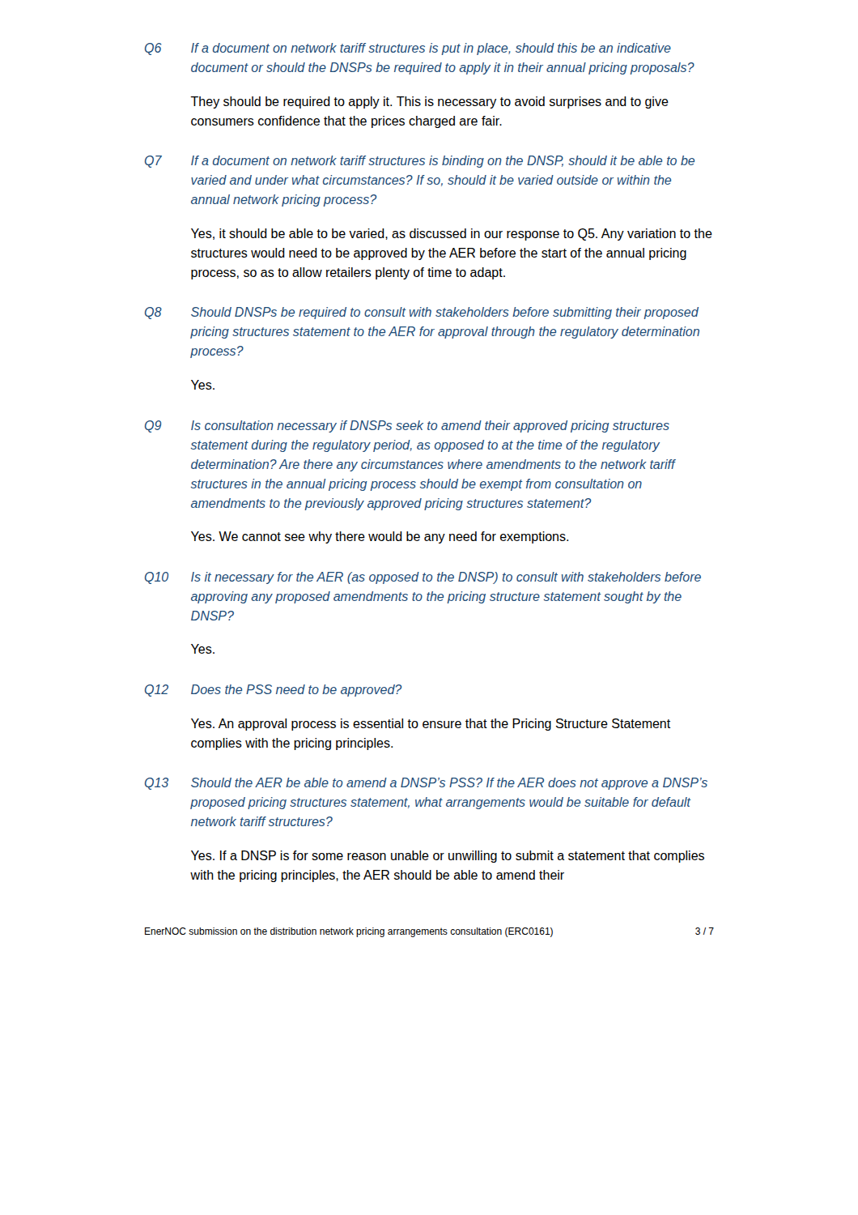Q6
If a document on network tariff structures is put in place, should this be an indicative document or should the DNSPs be required to apply it in their annual pricing proposals?
They should be required to apply it. This is necessary to avoid surprises and to give consumers confidence that the prices charged are fair.
Q7
If a document on network tariff structures is binding on the DNSP, should it be able to be varied and under what circumstances? If so, should it be varied outside or within the annual network pricing process?
Yes, it should be able to be varied, as discussed in our response to Q5. Any variation to the structures would need to be approved by the AER before the start of the annual pricing process, so as to allow retailers plenty of time to adapt.
Q8
Should DNSPs be required to consult with stakeholders before submitting their proposed pricing structures statement to the AER for approval through the regulatory determination process?
Yes.
Q9
Is consultation necessary if DNSPs seek to amend their approved pricing structures statement during the regulatory period, as opposed to at the time of the regulatory determination? Are there any circumstances where amendments to the network tariff structures in the annual pricing process should be exempt from consultation on amendments to the previously approved pricing structures statement?
Yes. We cannot see why there would be any need for exemptions.
Q10
Is it necessary for the AER (as opposed to the DNSP) to consult with stakeholders before approving any proposed amendments to the pricing structure statement sought by the DNSP?
Yes.
Q12
Does the PSS need to be approved?
Yes. An approval process is essential to ensure that the Pricing Structure Statement complies with the pricing principles.
Q13
Should the AER be able to amend a DNSP’s PSS? If the AER does not approve a DNSP’s proposed pricing structures statement, what arrangements would be suitable for default network tariff structures?
Yes. If a DNSP is for some reason unable or unwilling to submit a statement that complies with the pricing principles, the AER should be able to amend their
EnerNOC submission on the distribution network pricing arrangements consultation (ERC0161)
3 / 7